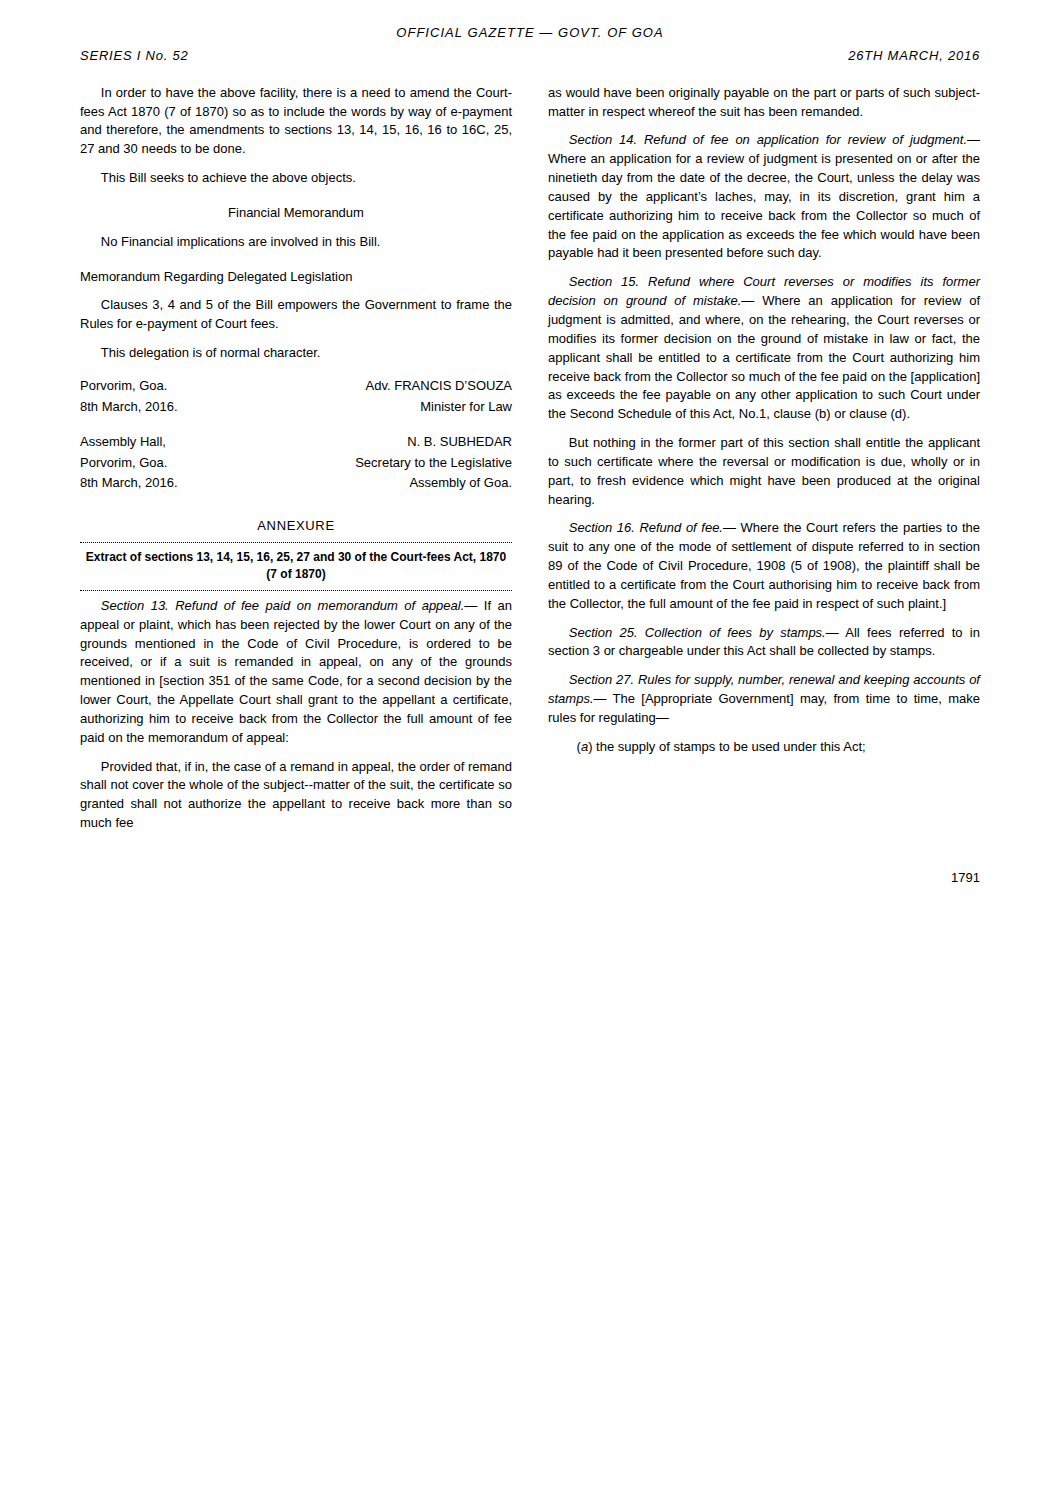OFFICIAL GAZETTE — GOVT. OF GOA
SERIES I No. 52 26TH MARCH, 2016
In order to have the above facility, there is a need to amend the Court-fees Act 1870 (7 of 1870) so as to include the words by way of e-payment and therefore, the amendments to sections 13, 14, 15, 16, 16 to 16C, 25, 27 and 30 needs to be done.
This Bill seeks to achieve the above objects.
Financial Memorandum
No Financial implications are involved in this Bill.
Memorandum Regarding Delegated Legislation
Clauses 3, 4 and 5 of the Bill empowers the Government to frame the Rules for e-payment of Court fees.
This delegation is of normal character.
| Porvorim, Goa. | Adv. FRANCIS D’SOUZA |
| 8th March, 2016. | Minister for Law |
| Assembly Hall, | N. B. SUBHEDAR |
| Porvorim, Goa. | Secretary to the Legislative |
| 8th March, 2016. | Assembly of Goa. |
ANNEXURE
Extract of sections 13, 14, 15, 16, 25, 27 and 30 of the Court-fees Act, 1870 (7 of 1870)
Section 13. Refund of fee paid on memorandum of appeal.— If an appeal or plaint, which has been rejected by the lower Court on any of the grounds mentioned in the Code of Civil Procedure, is ordered to be received, or if a suit is remanded in appeal, on any of the grounds mentioned in [section 351 of the same Code, for a second decision by the lower Court, the Appellate Court shall grant to the appellant a certificate, authorizing him to receive back from the Collector the full amount of fee paid on the memorandum of appeal:
Provided that, if in, the case of a remand in appeal, the order of remand shall not cover the whole of the subject--matter of the suit, the certificate so granted shall not authorize the appellant to receive back more than so much fee
as would have been originally payable on the part or parts of such subject-matter in respect whereof the suit has been remanded.
Section 14. Refund of fee on application for review of judgment.— Where an application for a review of judgment is presented on or after the ninetieth day from the date of the decree, the Court, unless the delay was caused by the applicant’s laches, may, in its discretion, grant him a certificate authorizing him to receive back from the Collector so much of the fee paid on the application as exceeds the fee which would have been payable had it been presented before such day.
Section 15. Refund where Court reverses or modifies its former decision on ground of mistake.— Where an application for review of judgment is admitted, and where, on the rehearing, the Court reverses or modifies its former decision on the ground of mistake in law or fact, the applicant shall be entitled to a certificate from the Court authorizing him receive back from the Collector so much of the fee paid on the [application] as exceeds the fee payable on any other application to such Court under the Second Schedule of this Act, No.1, clause (b) or clause (d).
But nothing in the former part of this section shall entitle the applicant to such certificate where the reversal or modification is due, wholly or in part, to fresh evidence which might have been produced at the original hearing.
Section 16. Refund of fee.— Where the Court refers the parties to the suit to any one of the mode of settlement of dispute referred to in section 89 of the Code of Civil Procedure, 1908 (5 of 1908), the plaintiff shall be entitled to a certificate from the Court authorising him to receive back from the Collector, the full amount of the fee paid in respect of such plaint.]
Section 25. Collection of fees by stamps.— All fees referred to in section 3 or chargeable under this Act shall be collected by stamps.
Section 27. Rules for supply, number, renewal and keeping accounts of stamps.— The [Appropriate Government] may, from time to time, make rules for regulating—
(a) the supply of stamps to be used under this Act;
1791